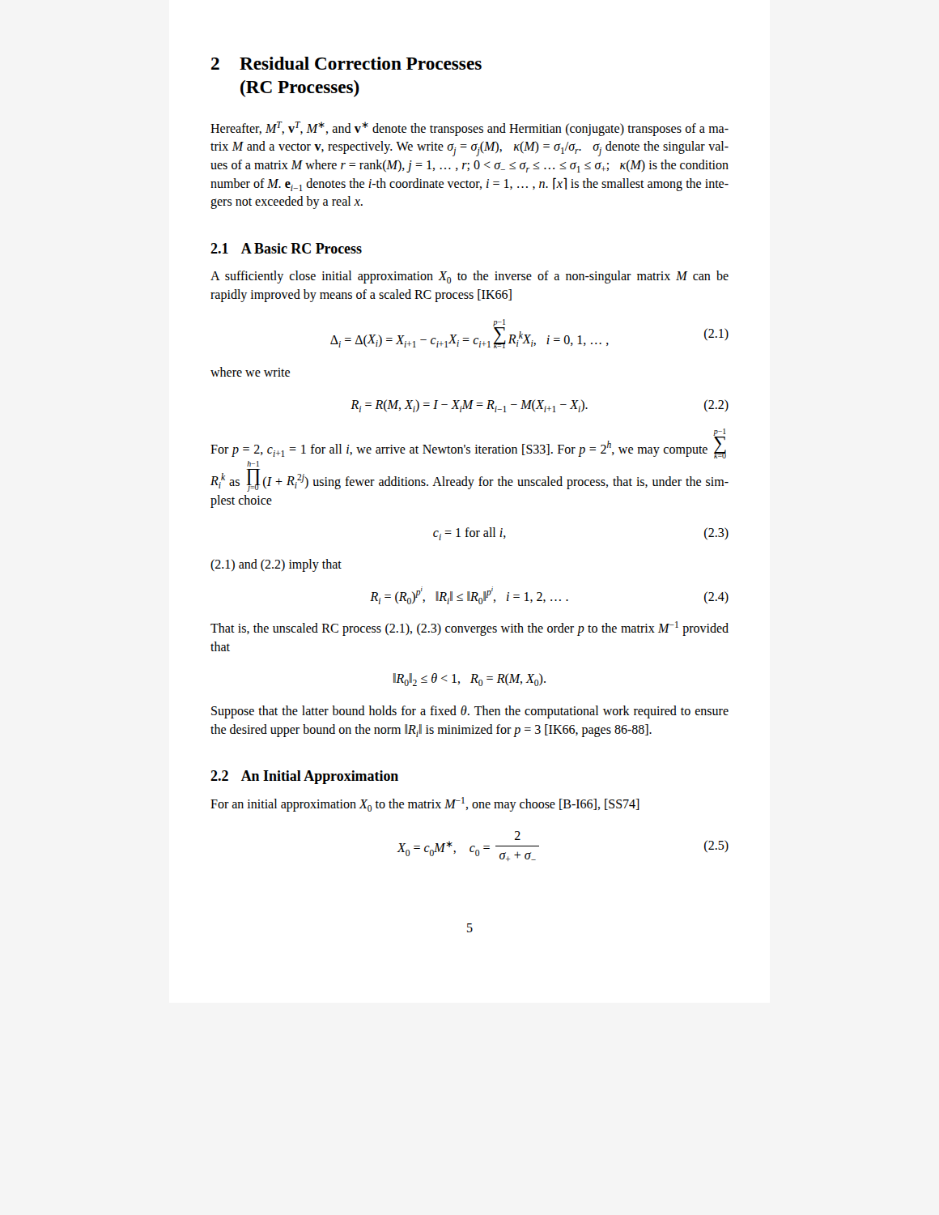2 Residual Correction Processes(RC Processes)
Hereafter, MT, vT, M∗, and v∗ denote the transposes and Hermitian (conjugate) transposes of a matrix M and a vector v, respectively. We write σj = σj(M), κ(M) = σ1/σr. σj denote the singular values of a matrix M where r = rank(M), j = 1, … , r; 0 < σ− ≤ σr ≤ … ≤ σ1 ≤ σ+; κ(M) is the condition number of M. ei−1 denotes the i-th coordinate vector, i = 1, … , n. ⌈x⌉ is the smallest among the integers not exceeded by a real x.
2.1 A Basic RC Process
A sufficiently close initial approximation X0 to the inverse of a non-singular matrix M can be rapidly improved by means of a scaled RC process [IK66]
Δi = Δ(Xi) = Xi+1 − ci+1Xi = ci+1p−1∑k=1 RikXi, i = 0, 1, … , (2.1)
where we write
Ri = R(M, Xi) = I − XiM = Ri−1 − M(Xi+1 − Xi). (2.2)
For p = 2, ci+1 = 1 for all i, we arrive at Newton's iteration [S33]. For p = 2h, we may compute p−1∑k=0 Rik as h−1∏j=0(I + Ri2j) using fewer additions. Already for the unscaled process, that is, under the simplest choice
ci = 1 for all i, (2.3)
(2.1) and (2.2) imply that
Ri = (R0)pi, ‖Ri‖ ≤ ‖R0‖pi, i = 1, 2, … . (2.4)
That is, the unscaled RC process (2.1), (2.3) converges with the order p to the matrix M−1 provided that
‖R0‖2 ≤ θ < 1, R0 = R(M, X0).
Suppose that the latter bound holds for a fixed θ. Then the computational work required to ensure the desired upper bound on the norm ‖Ri‖ is minimized for p = 3 [IK66, pages 86-88].
2.2 An Initial Approximation
For an initial approximation X0 to the matrix M−1, one may choose [B-I66], [SS74]
X0 = c0M∗, c0 = 2 σ+ + σ− (2.5)
5